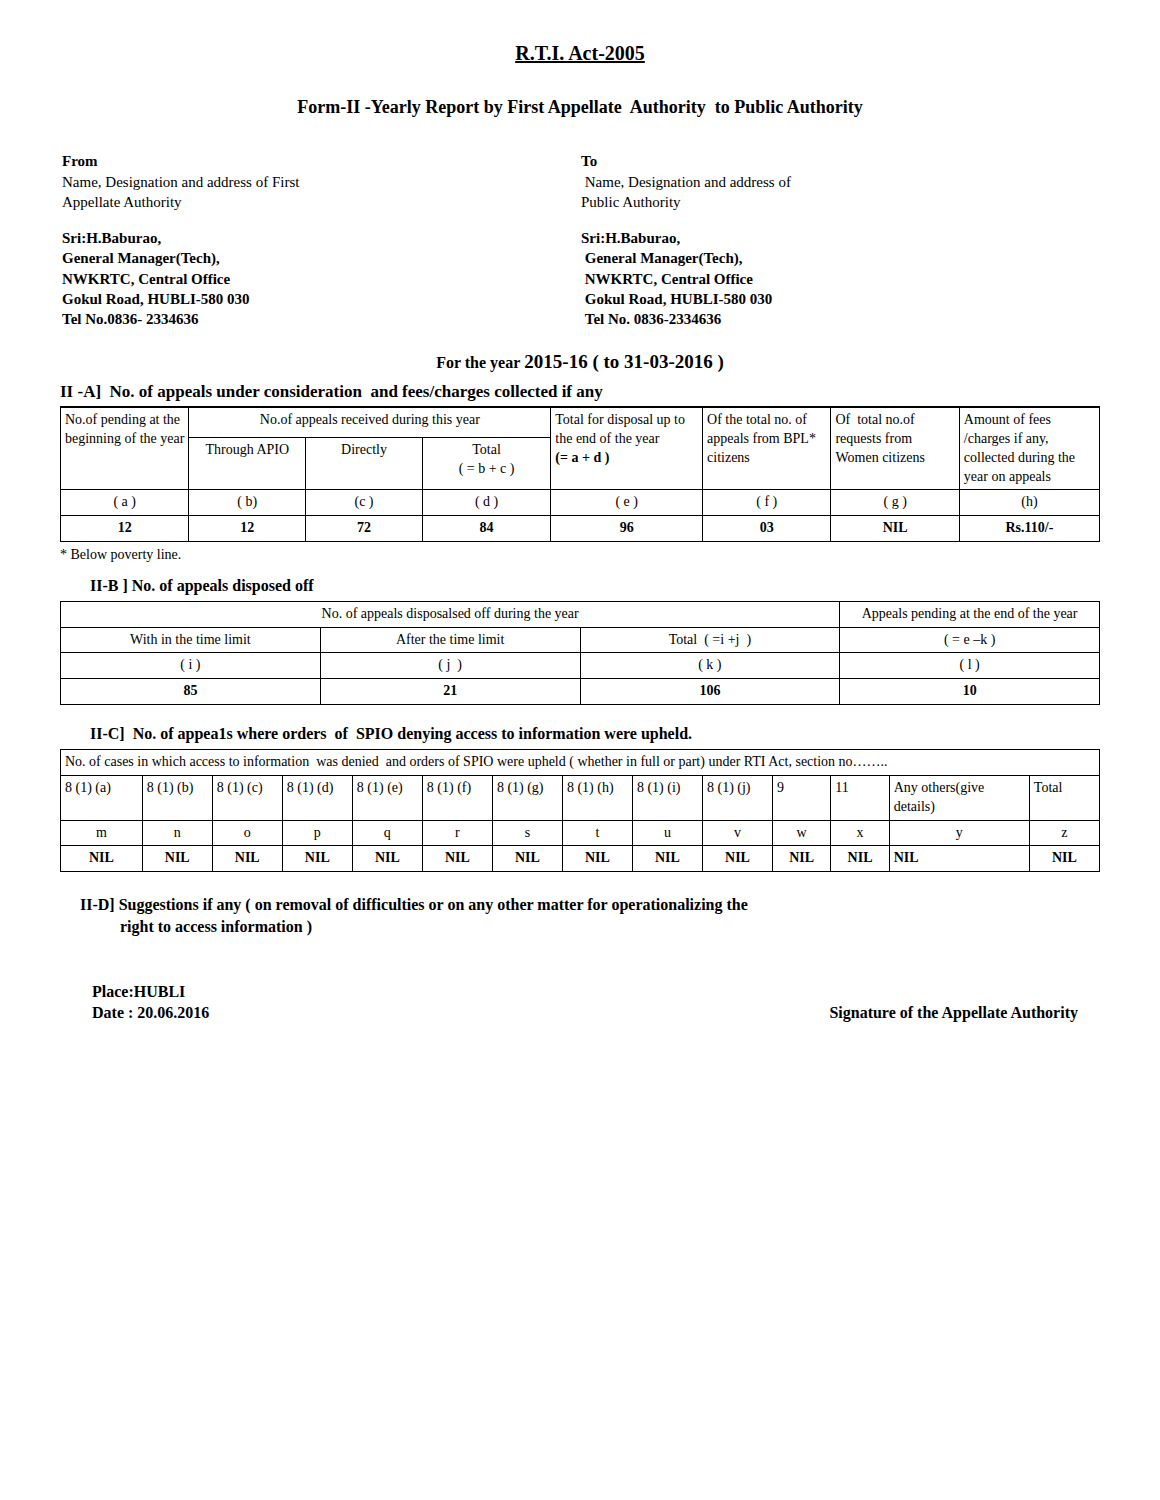R.T.I. Act-2005
Form-II -Yearly Report by First Appellate Authority to Public Authority
| From Name, Designation and address of First Appellate Authority | To Name, Designation and address of Public Authority |
| Sri:H.Baburao, General Manager(Tech), NWKRTC, Central Office Gokul Road, HUBLI-580 030 Tel No.0836- 2334636 | Sri:H.Baburao, General Manager(Tech), NWKRTC, Central Office Gokul Road, HUBLI-580 030 Tel No. 0836-2334636 |
For the year 2015-16 ( to 31-03-2016 )
II -A] No. of appeals under consideration and fees/charges collected if any
| No.of pending at the beginning of the year | No.of appeals received during this year | Total for disposal up to the end of the year (= a + d ) | Of the total no. of appeals from BPL* citizens | Of total no.of requests from Women citizens | Amount of fees /charges if any, collected during the year on appeals |
| Through APIO | Directly | Total ( = b + c ) |
| ( a ) | ( b) | (c ) | ( d ) | ( e ) | ( f ) | ( g ) | (h) |
| 12 | 12 | 72 | 84 | 96 | 03 | NIL | Rs.110/- |
* Below poverty line.
II-B ] No. of appeals disposed off
| No. of appeals disposalsed off during the year | Appeals pending at the end of the year |
| With in the time limit | After the time limit | Total ( =i +j ) | ( = e –k ) |
| ( i ) | ( j ) | ( k ) | ( l ) |
| 85 | 21 | 106 | 10 |
II-C] No. of appea1s where orders of SPIO denying access to information were upheld.
| No. of cases in which access to information was denied and orders of SPIO were upheld ( whether in full or part) under RTI Act, section no…….. |
| 8 (1) (a) | 8 (1) (b) | 8 (1) (c) | 8 (1) (d) | 8 (1) (e) | 8 (1) (f) | 8 (1) (g) | 8 (1) (h) | 8 (1) (i) | 8 (1) (j) | 9 | 11 | Any others(give details) | Total |
| m | n | o | p | q | r | s | t | u | v | w | x | y | z |
| NIL | NIL | NIL | NIL | NIL | NIL | NIL | NIL | NIL | NIL | NIL | NIL | NIL | NIL |
II-D] Suggestions if any ( on removal of difficulties or on any other matter for operationalizing the right to access information )
| Place:HUBLI Date : 20.06.2016 | Signature of the Appellate Authority |